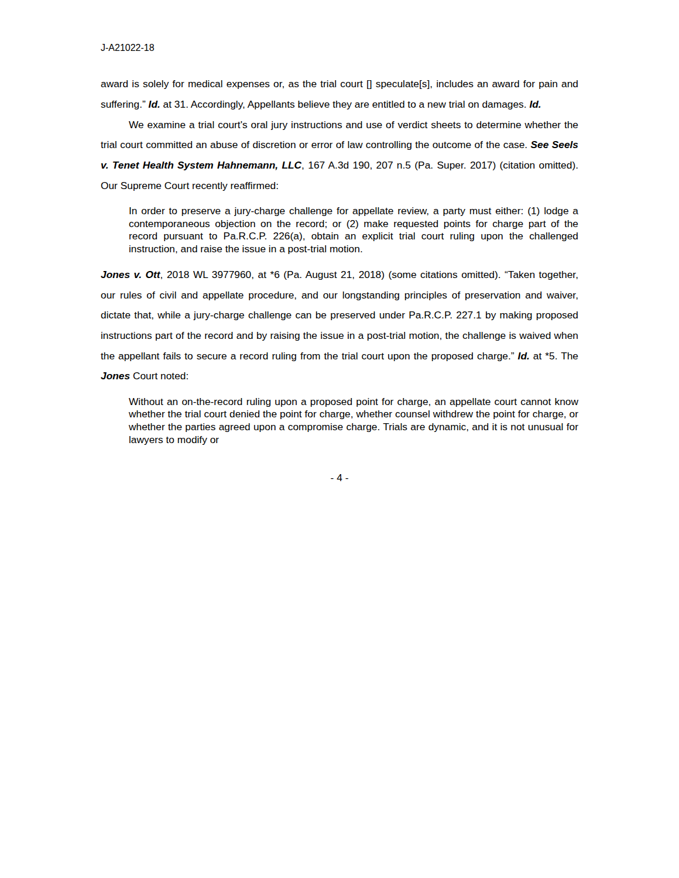J-A21022-18
award is solely for medical expenses or, as the trial court [] speculate[s], includes an award for pain and suffering.” Id. at 31. Accordingly, Appellants believe they are entitled to a new trial on damages. Id.
We examine a trial court's oral jury instructions and use of verdict sheets to determine whether the trial court committed an abuse of discretion or error of law controlling the outcome of the case. See Seels v. Tenet Health System Hahnemann, LLC, 167 A.3d 190, 207 n.5 (Pa. Super. 2017) (citation omitted). Our Supreme Court recently reaffirmed:
In order to preserve a jury-charge challenge for appellate review, a party must either: (1) lodge a contemporaneous objection on the record; or (2) make requested points for charge part of the record pursuant to Pa.R.C.P. 226(a), obtain an explicit trial court ruling upon the challenged instruction, and raise the issue in a post-trial motion.
Jones v. Ott, 2018 WL 3977960, at *6 (Pa. August 21, 2018) (some citations omitted). “Taken together, our rules of civil and appellate procedure, and our longstanding principles of preservation and waiver, dictate that, while a jury-charge challenge can be preserved under Pa.R.C.P. 227.1 by making proposed instructions part of the record and by raising the issue in a post-trial motion, the challenge is waived when the appellant fails to secure a record ruling from the trial court upon the proposed charge.” Id. at *5. The Jones Court noted:
Without an on-the-record ruling upon a proposed point for charge, an appellate court cannot know whether the trial court denied the point for charge, whether counsel withdrew the point for charge, or whether the parties agreed upon a compromise charge. Trials are dynamic, and it is not unusual for lawyers to modify or
- 4 -